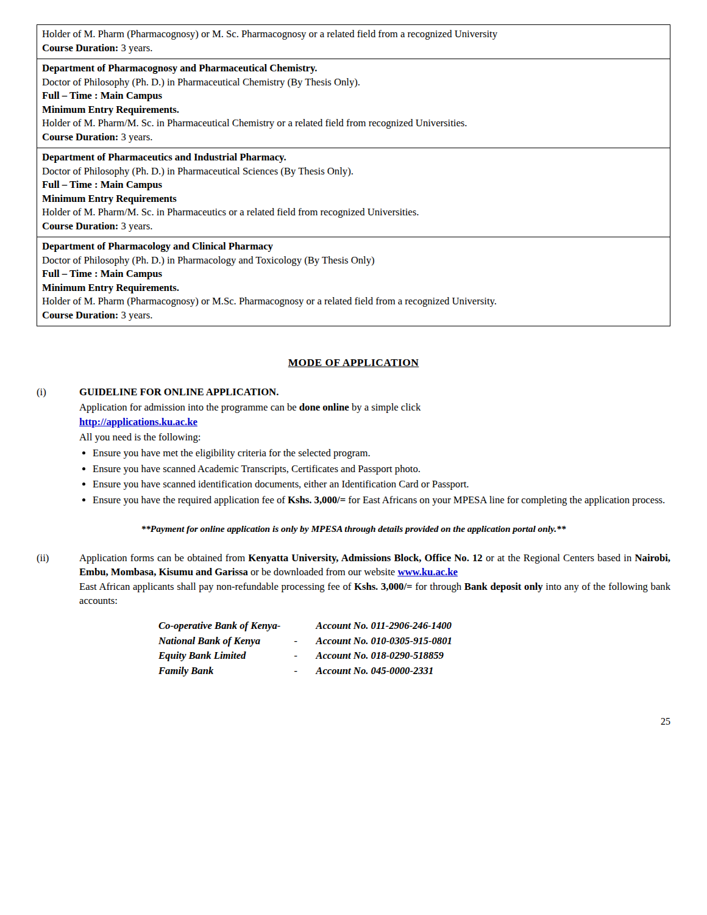| Holder of M. Pharm (Pharmacognosy) or M. Sc. Pharmacognosy or a related field from a recognized University Course Duration: 3 years. |
| Department of Pharmacognosy and Pharmaceutical Chemistry. Doctor of Philosophy (Ph. D.) in Pharmaceutical Chemistry (By Thesis Only). Full – Time : Main Campus Minimum Entry Requirements. Holder of M. Pharm/M. Sc. in Pharmaceutical Chemistry or a related field from recognized Universities. Course Duration: 3 years. |
| Department of Pharmaceutics and Industrial Pharmacy. Doctor of Philosophy (Ph. D.) in Pharmaceutical Sciences (By Thesis Only). Full – Time : Main Campus Minimum Entry Requirements Holder of M. Pharm/M. Sc. in Pharmaceutics or a related field from recognized Universities. Course Duration: 3 years. |
| Department of Pharmacology and Clinical Pharmacy Doctor of Philosophy (Ph. D.) in Pharmacology and Toxicology (By Thesis Only) Full – Time : Main Campus Minimum Entry Requirements. Holder of M. Pharm (Pharmacognosy) or M.Sc. Pharmacognosy or a related field from a recognized University. Course Duration: 3 years. |
MODE OF APPLICATION
(i)
GUIDELINE FOR ONLINE APPLICATION.
Application for admission into the programme can be done online by a simple click
http://applications.ku.ac.ke
All you need is the following:
Ensure you have met the eligibility criteria for the selected program.
Ensure you have scanned Academic Transcripts, Certificates and Passport photo.
Ensure you have scanned identification documents, either an Identification Card or Passport.
Ensure you have the required application fee of Kshs. 3,000/= for East Africans on your MPESA line for completing the application process.
**Payment for online application is only by MPESA through details provided on the application portal only.**
(ii)
Application forms can be obtained from Kenyatta University, Admissions Block, Office No. 12 or at the Regional Centers based in Nairobi, Embu, Mombasa, Kisumu and Garissa or be downloaded from our website www.ku.ac.ke
East African applicants shall pay non-refundable processing fee of Kshs. 3,000/= for through Bank deposit only into any of the following bank accounts:
| Co-operative Bank of Kenya- | | Account No. 011-2906-246-1400 |
| National Bank of Kenya | - | Account No. 010-0305-915-0801 |
| Equity Bank Limited | - | Account No. 018-0290-518859 |
| Family Bank | - | Account No. 045-0000-2331 |
25